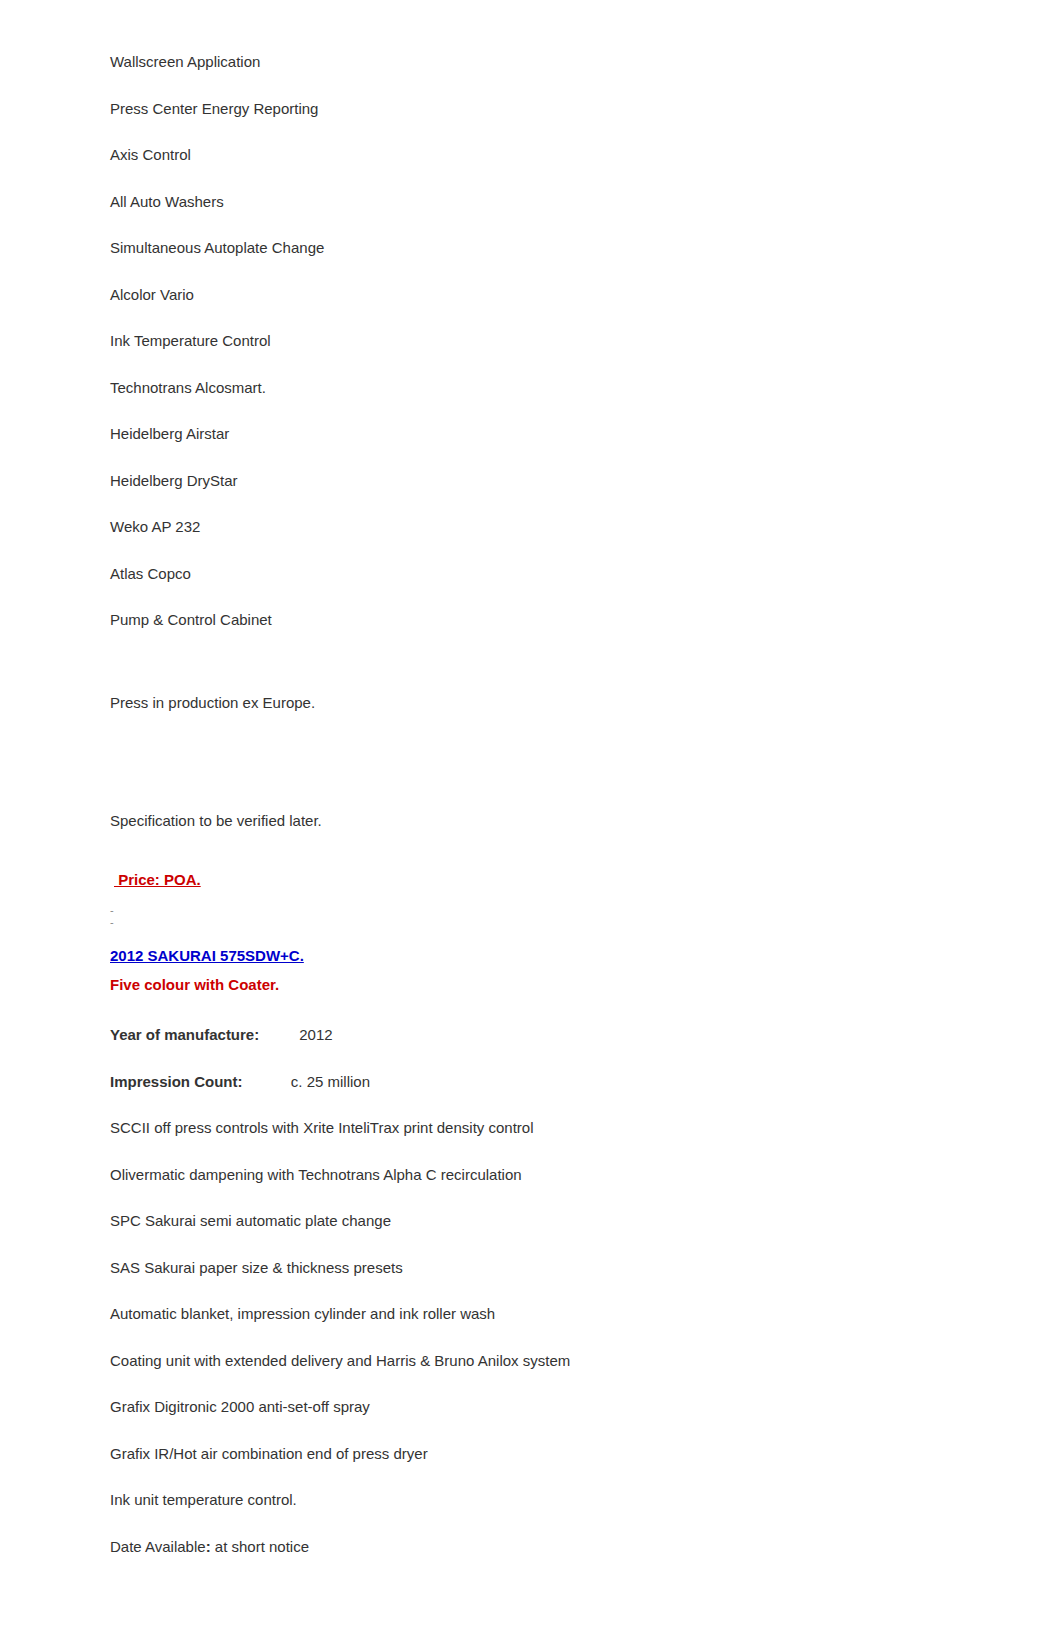Wallscreen Application
Press Center Energy Reporting
Axis Control
All Auto Washers
Simultaneous Autoplate Change
Alcolor Vario
Ink Temperature Control
Technotrans Alcosmart.
Heidelberg Airstar
Heidelberg DryStar
Weko AP 232
Atlas Copco
Pump & Control Cabinet
Press in production ex Europe.
Specification to be verified later.
Price: POA.
-
-
2012 SAKURAI 575SDW+C.
Five colour with Coater.
Year of manufacture: 2012
Impression Count: c. 25 million
SCCII off press controls with Xrite InteliTrax print density control
Olivermatic dampening with Technotrans Alpha C recirculation
SPC Sakurai semi automatic plate change
SAS Sakurai paper size & thickness presets
Automatic blanket, impression cylinder and ink roller wash
Coating unit with extended delivery and Harris & Bruno Anilox system
Grafix Digitronic 2000 anti-set-off spray
Grafix IR/Hot air combination end of press dryer
Ink unit temperature control.
Date Available: at short notice